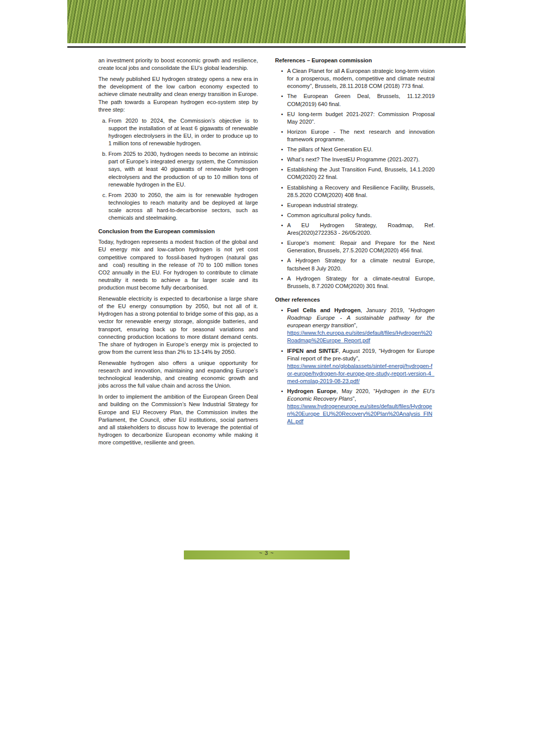an investment priority to boost economic growth and resilience, create local jobs and consolidate the EU’s global leadership.
The newly published EU hydrogen strategy opens a new era in the development of the low carbon economy expected to achieve climate neutrality and clean energy transition in Europe. The path towards a European hydrogen eco-system step by three step:
From 2020 to 2024, the Commission’s objective is to support the installation of at least 6 gigawatts of renewable hydrogen electrolysers in the EU, in order to produce up to 1 million tons of renewable hydrogen.
From 2025 to 2030, hydrogen needs to become an intrinsic part of Europe’s integrated energy system, the Commission says, with at least 40 gigawatts of renewable hydrogen electrolysers and the production of up to 10 million tons of renewable hydrogen in the EU.
From 2030 to 2050, the aim is for renewable hydrogen technologies to reach maturity and be deployed at large scale across all hard-to-decarbonise sectors, such as chemicals and steelmaking.
Conclusion from the European commission
Today, hydrogen represents a modest fraction of the global and EU energy mix and low-carbon hydrogen is not yet cost competitive compared to fossil-based hydrogen (natural gas and coal) resulting in the release of 70 to 100 million tones CO2 annually in the EU. For hydrogen to contribute to climate neutrality it needs to achieve a far larger scale and its production must become fully decarbonised.
Renewable electricity is expected to decarbonise a large share of the EU energy consumption by 2050, but not all of it. Hydrogen has a strong potential to bridge some of this gap, as a vector for renewable energy storage, alongside batteries, and transport, ensuring back up for seasonal variations and connecting production locations to more distant demand cents. The share of hydrogen in Europe’s energy mix is projected to grow from the current less than 2% to 13-14% by 2050.
Renewable hydrogen also offers a unique opportunity for research and innovation, maintaining and expanding Europe’s technological leadership, and creating economic growth and jobs across the full value chain and across the Union.
In order to implement the ambition of the European Green Deal and building on the Commission’s New Industrial Strategy for Europe and EU Recovery Plan, the Commission invites the Parliament, the Council, other EU institutions, social partners and all stakeholders to discuss how to leverage the potential of hydrogen to decarbonize European economy while making it more competitive, resiliente and green.
References – European commission
A Clean Planet for all A European strategic long-term vision for a prosperous, modern, competitive and climate neutral economy”, Brussels, 28.11.2018 COM (2018) 773 final.
The European Green Deal, Brussels, 11.12.2019 COM(2019) 640 final.
EU long-term budget 2021-2027: Commission Proposal May 2020”.
Horizon Europe - The next research and innovation framework programme.
The pillars of Next Generation EU.
What’s next? The InvestEU Programme (2021-2027).
Establishing the Just Transition Fund, Brussels, 14.1.2020 COM(2020) 22 final.
Establishing a Recovery and Resilience Facility, Brussels, 28.5.2020 COM(2020) 408 final.
European industrial strategy.
Common agricultural policy funds.
A EU Hydrogen Strategy, Roadmap, Ref. Ares(2020)2722353 - 26/05/2020.
Europe's moment: Repair and Prepare for the Next Generation, Brussels, 27.5.2020 COM(2020) 456 final.
A Hydrogen Strategy for a climate neutral Europe, factsheet 8 July 2020.
A Hydrogen Strategy for a climate-neutral Europe, Brussels, 8.7.2020 COM(2020) 301 final.
Other references
Fuel Cells and Hydrogen, January 2019, “Hydrogen Roadmap Europe - A sustainable pathway for the european energy transition”,
https://www.fch.europa.eu/sites/default/files/Hydrogen%20Roadmap%20Europe_Report.pdf
IFPEN and SINTEF, August 2019, “Hydrogen for Europe Final report of the pre-study”,
https://www.sintef.no/globalassets/sintef-energi/hydrogen-for-europe/hydrogen-for-europe-pre-study-report-version-4_med-omslag-2019-08-23.pdf/
Hydrogen Europe, May 2020, “Hydrogen in the EU’s Economic Recovery Plans”,
https://www.hydrogeneurope.eu/sites/default/files/Hydrogen%20Europe_EU%20Recovery%20Plan%20Analysis_FINAL.pdf
~ 3 ~